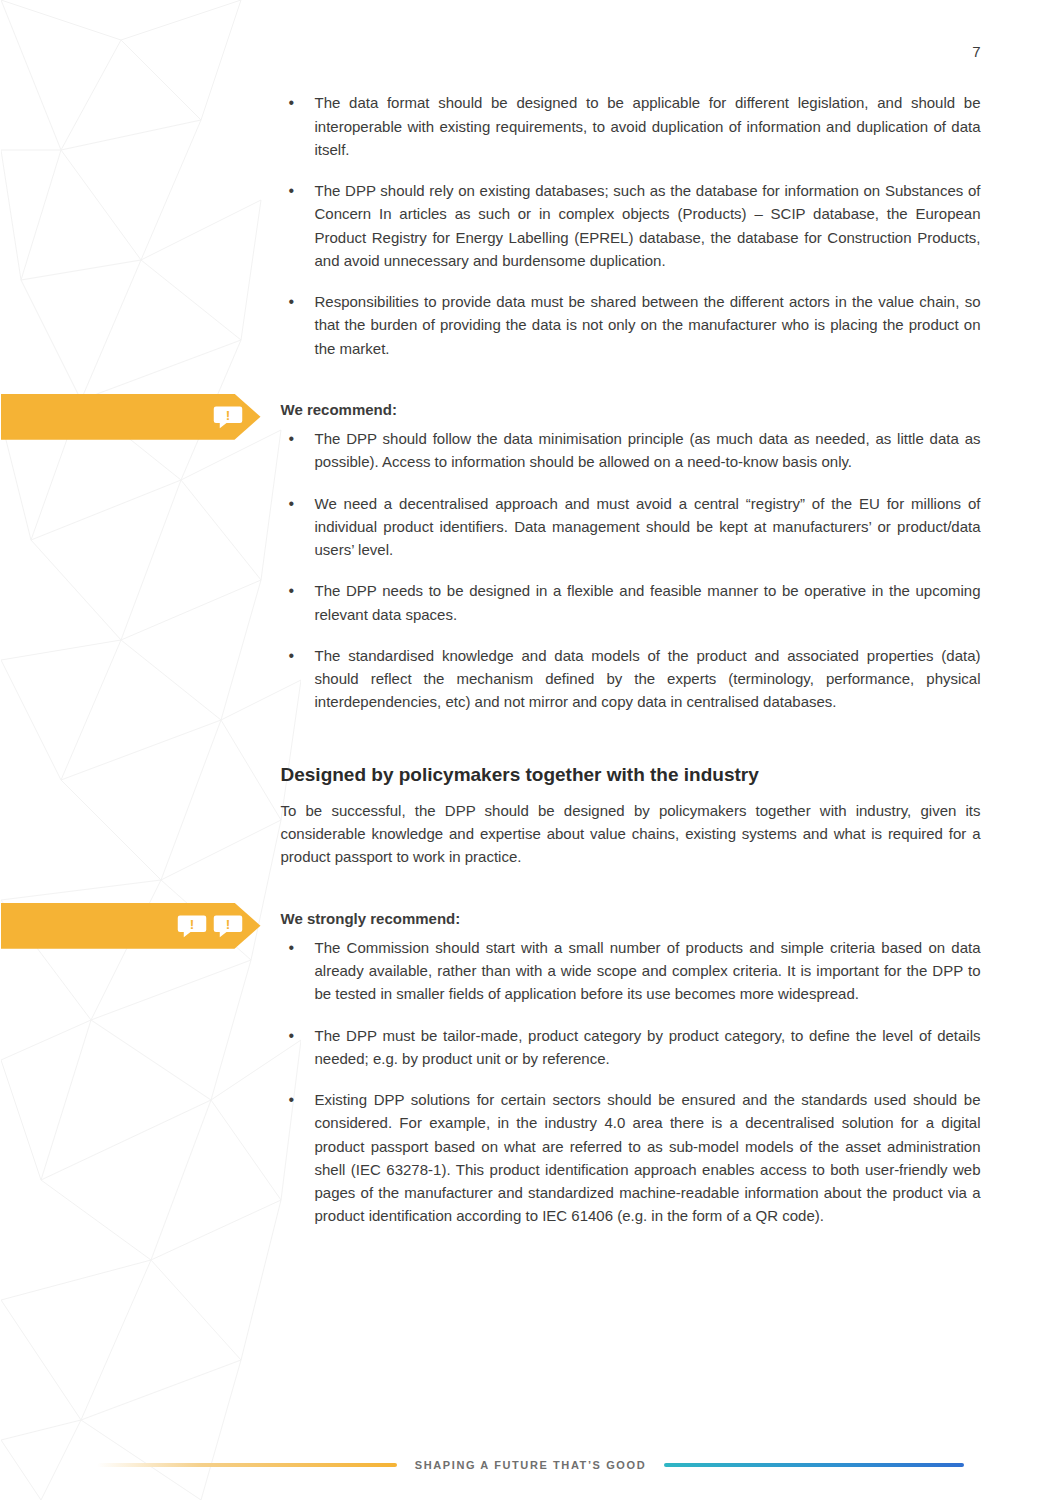7
The data format should be designed to be applicable for different legislation, and should be interoperable with existing requirements, to avoid duplication of information and duplication of data itself.
The DPP should rely on existing databases; such as the database for information on Substances of Concern In articles as such or in complex objects (Products) – SCIP database, the European Product Registry for Energy Labelling (EPREL) database, the database for Construction Products, and avoid unnecessary and burdensome duplication.
Responsibilities to provide data must be shared between the different actors in the value chain, so that the burden of providing the data is not only on the manufacturer who is placing the product on the market.
!
We recommend:
The DPP should follow the data minimisation principle (as much data as needed, as little data as possible). Access to information should be allowed on a need-to-know basis only.
We need a decentralised approach and must avoid a central “registry” of the EU for millions of individual product identifiers. Data management should be kept at manufacturers’ or product/data users’ level.
The DPP needs to be designed in a flexible and feasible manner to be operative in the upcoming relevant data spaces.
The standardised knowledge and data models of the product and associated properties (data) should reflect the mechanism defined by the experts (terminology, performance, physical interdependencies, etc) and not mirror and copy data in centralised databases.
Designed by policymakers together with the industry
To be successful, the DPP should be designed by policymakers together with industry, given its considerable knowledge and expertise about value chains, existing systems and what is required for a product passport to work in practice.
! !
We strongly recommend:
The Commission should start with a small number of products and simple criteria based on data already available, rather than with a wide scope and complex criteria. It is important for the DPP to be tested in smaller fields of application before its use becomes more widespread.
The DPP must be tailor-made, product category by product category, to define the level of details needed; e.g. by product unit or by reference.
Existing DPP solutions for certain sectors should be ensured and the standards used should be considered. For example, in the industry 4.0 area there is a decentralised solution for a digital product passport based on what are referred to as sub-model models of the asset administration shell (IEC 63278-1). This product identification approach enables access to both user-friendly web pages of the manufacturer and standardized machine-readable information about the product via a product identification according to IEC 61406 (e.g. in the form of a QR code).
SHAPING A FUTURE THAT’S GOOD